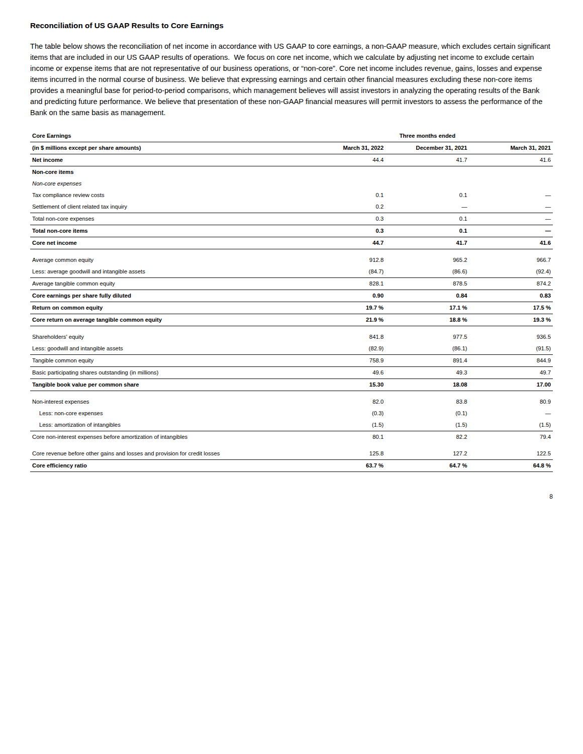Reconciliation of US GAAP Results to Core Earnings
The table below shows the reconciliation of net income in accordance with US GAAP to core earnings, a non-GAAP measure, which excludes certain significant items that are included in our US GAAP results of operations. We focus on core net income, which we calculate by adjusting net income to exclude certain income or expense items that are not representative of our business operations, or “non-core”. Core net income includes revenue, gains, losses and expense items incurred in the normal course of business. We believe that expressing earnings and certain other financial measures excluding these non-core items provides a meaningful base for period-to-period comparisons, which management believes will assist investors in analyzing the operating results of the Bank and predicting future performance. We believe that presentation of these non-GAAP financial measures will permit investors to assess the performance of the Bank on the same basis as management.
| Core Earnings | Three months ended |
| --- | --- |
| (in $ millions except per share amounts) | March 31, 2022 | December 31, 2021 | March 31, 2021 |
| Net income | 44.4 | 41.7 | 41.6 |
| Non-core items | | | |
| Non-core expenses | | | |
| Tax compliance review costs | 0.1 | 0.1 | — |
| Settlement of client related tax inquiry | 0.2 | — | — |
| Total non-core expenses | 0.3 | 0.1 | — |
| Total non-core items | 0.3 | 0.1 | — |
| Core net income | 44.7 | 41.7 | 41.6 |
| Average common equity | 912.8 | 965.2 | 966.7 |
| Less: average goodwill and intangible assets | (84.7) | (86.6) | (92.4) |
| Average tangible common equity | 828.1 | 878.5 | 874.2 |
| Core earnings per share fully diluted | 0.90 | 0.84 | 0.83 |
| Return on common equity | 19.7 % | 17.1 % | 17.5 % |
| Core return on average tangible common equity | 21.9 % | 18.8 % | 19.3 % |
| Shareholders' equity | 841.8 | 977.5 | 936.5 |
| Less: goodwill and intangible assets | (82.9) | (86.1) | (91.5) |
| Tangible common equity | 758.9 | 891.4 | 844.9 |
| Basic participating shares outstanding (in millions) | 49.6 | 49.3 | 49.7 |
| Tangible book value per common share | 15.30 | 18.08 | 17.00 |
| Non-interest expenses | 82.0 | 83.8 | 80.9 |
| Less: non-core expenses | (0.3) | (0.1) | — |
| Less: amortization of intangibles | (1.5) | (1.5) | (1.5) |
| Core non-interest expenses before amortization of intangibles | 80.1 | 82.2 | 79.4 |
| Core revenue before other gains and losses and provision for credit losses | 125.8 | 127.2 | 122.5 |
| Core efficiency ratio | 63.7 % | 64.7 % | 64.8 % |
8